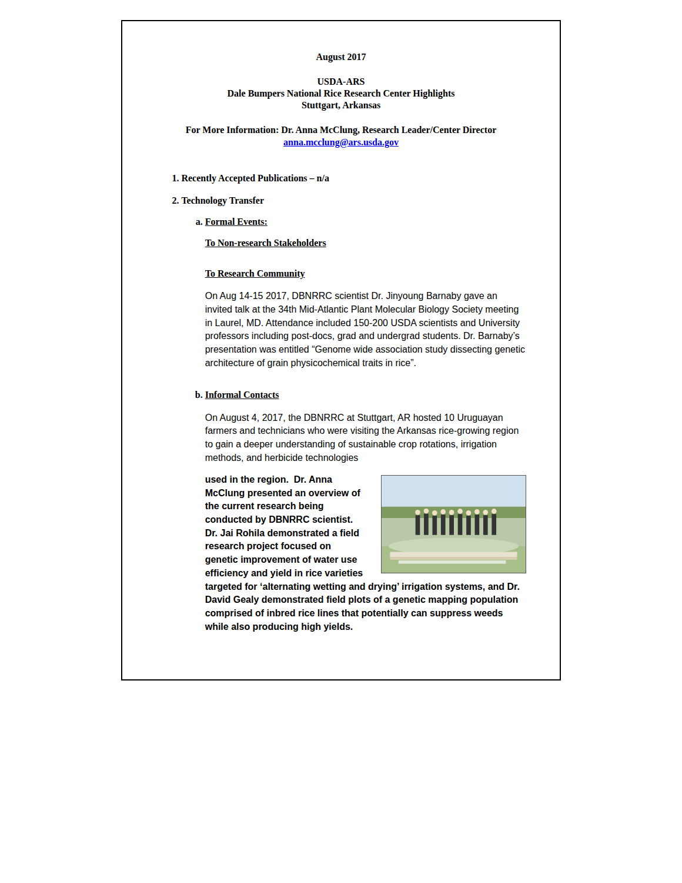August 2017
USDA-ARS
Dale Bumpers National Rice Research Center Highlights
Stuttgart, Arkansas
For More Information: Dr. Anna McClung, Research Leader/Center Director
anna.mcclung@ars.usda.gov
Recently Accepted Publications – n/a
Technology Transfer
Formal Events:
To Non-research Stakeholders
To Research Community
On Aug 14-15 2017, DBNRRC scientist Dr. Jinyoung Barnaby gave an invited talk at the 34th Mid-Atlantic Plant Molecular Biology Society meeting in Laurel, MD. Attendance included 150-200 USDA scientists and University professors including post-docs, grad and undergrad students. Dr. Barnaby’s presentation was entitled “Genome wide association study dissecting genetic architecture of grain physicochemical traits in rice”.
Informal Contacts
On August 4, 2017, the DBNRRC at Stuttgart, AR hosted 10 Uruguayan farmers and technicians who were visiting the Arkansas rice-growing region to gain a deeper understanding of sustainable crop rotations, irrigation methods, and herbicide technologies
used in the region. Dr. Anna McClung presented an overview of the current research being conducted by DBNRRC scientist. Dr. Jai Rohila demonstrated a field research project focused on genetic improvement of water use efficiency and yield in rice varieties targeted for ‘alternating wetting and drying’ irrigation systems, and Dr. David Gealy demonstrated field plots of a genetic mapping population comprised of inbred rice lines that potentially can suppress weeds while also producing high yields.